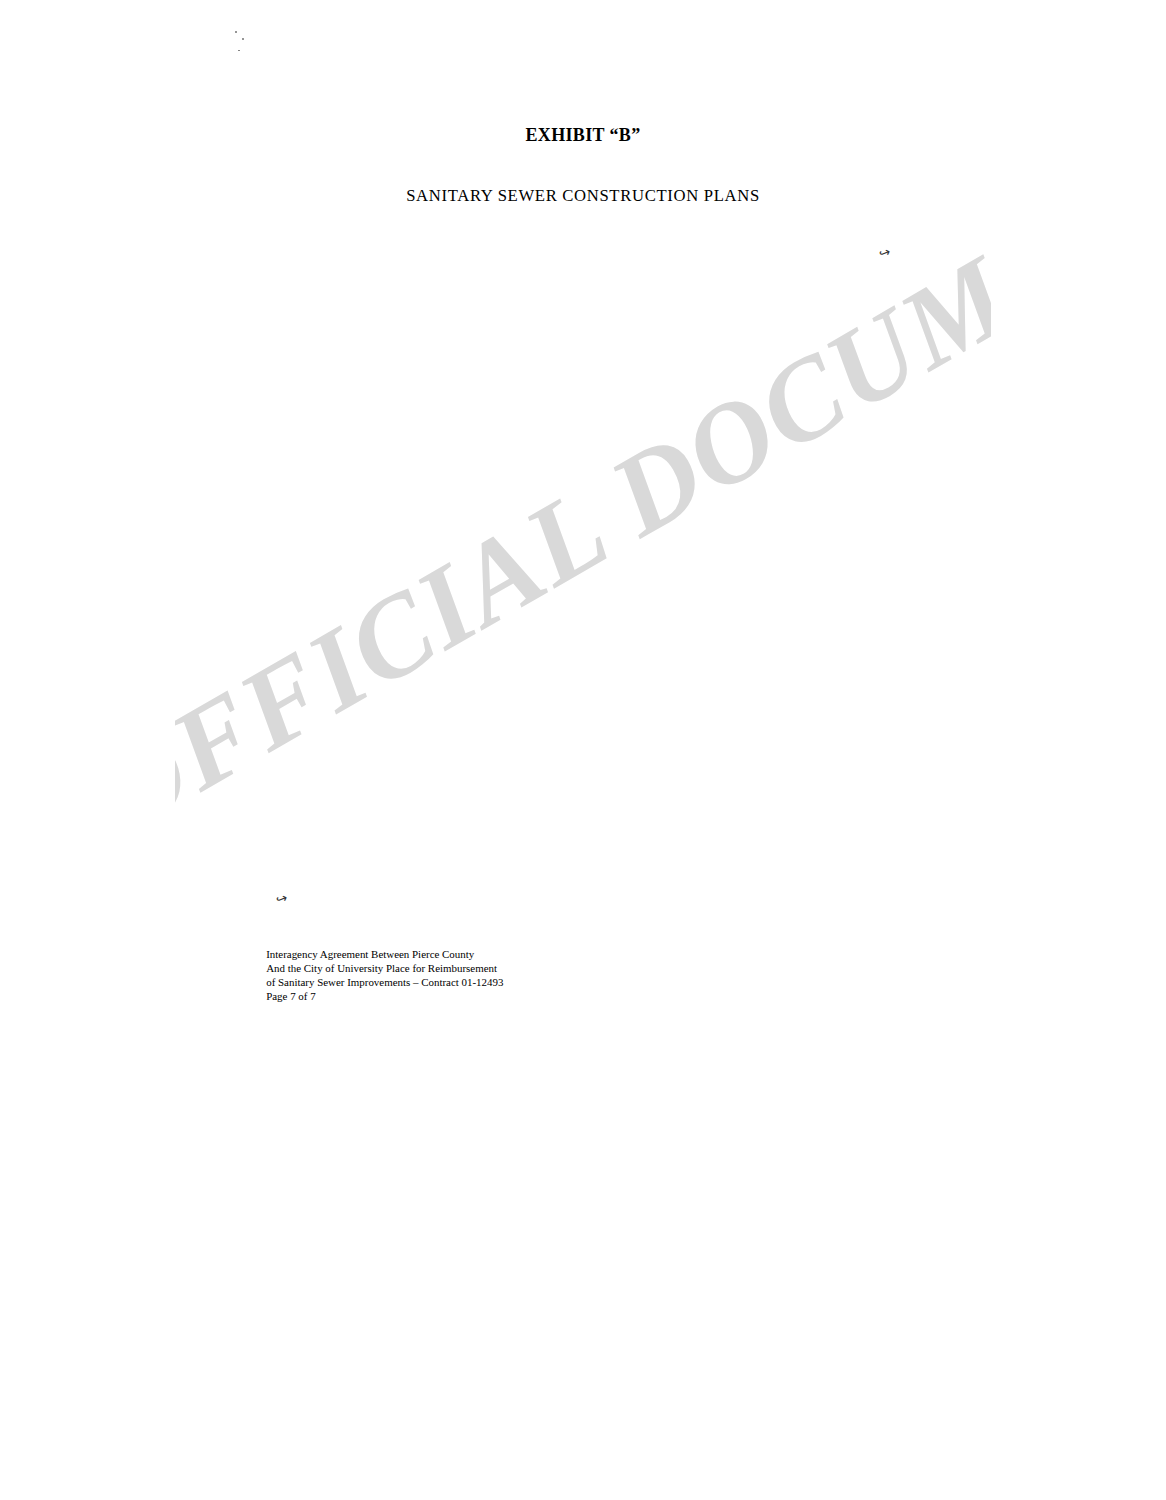UNOFFICIAL DOCUMENT
EXHIBIT “B”
SANITARY SEWER CONSTRUCTION PLANS
↪
↪
Interagency Agreement Between Pierce County
And the City of University Place for Reimbursement
of Sanitary Sewer Improvements – Contract 01-12493
Page 7 of 7